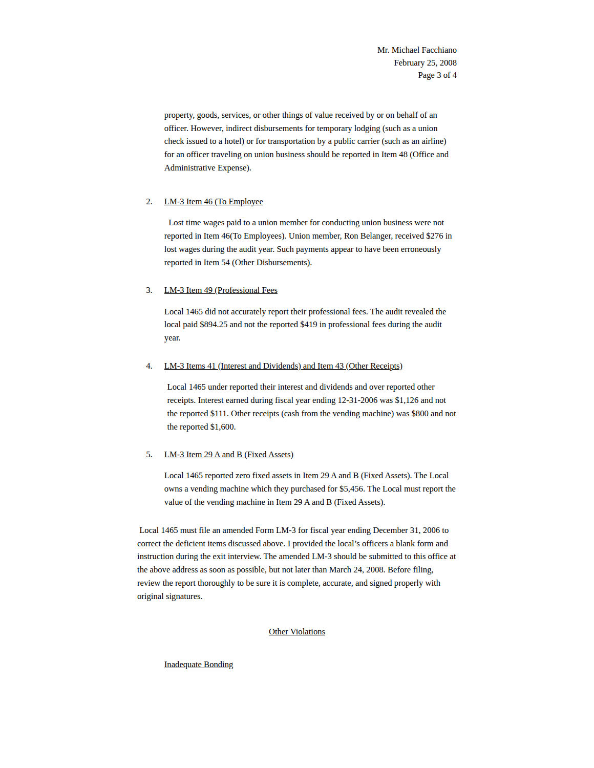Mr. Michael Facchiano
February 25, 2008
Page 3 of 4
property, goods, services, or other things of value received by or on behalf of an officer. However, indirect disbursements for temporary lodging (such as a union check issued to a hotel) or for transportation by a public carrier (such as an airline) for an officer traveling on union business should be reported in Item 48 (Office and Administrative Expense).
LM-3 Item 46 (To Employee
Lost time wages paid to a union member for conducting union business were not reported in Item 46(To Employees). Union member, Ron Belanger, received $276 in lost wages during the audit year. Such payments appear to have been erroneously reported in Item 54 (Other Disbursements).
LM-3 Item 49 (Professional Fees
Local 1465 did not accurately report their professional fees. The audit revealed the local paid $894.25 and not the reported $419 in professional fees during the audit year.
LM-3 Items 41 (Interest and Dividends) and Item 43 (Other Receipts)
Local 1465 under reported their interest and dividends and over reported other receipts. Interest earned during fiscal year ending 12-31-2006 was $1,126 and not the reported $111. Other receipts (cash from the vending machine) was $800 and not the reported $1,600.
LM-3 Item 29 A and B (Fixed Assets)
Local 1465 reported zero fixed assets in Item 29 A and B (Fixed Assets). The Local owns a vending machine which they purchased for $5,456. The Local must report the value of the vending machine in Item 29 A and B (Fixed Assets).
Local 1465 must file an amended Form LM-3 for fiscal year ending December 31, 2006 to correct the deficient items discussed above. I provided the local’s officers a blank form and instruction during the exit interview. The amended LM-3 should be submitted to this office at the above address as soon as possible, but not later than March 24, 2008. Before filing, review the report thoroughly to be sure it is complete, accurate, and signed properly with original signatures.
Other Violations
Inadequate Bonding